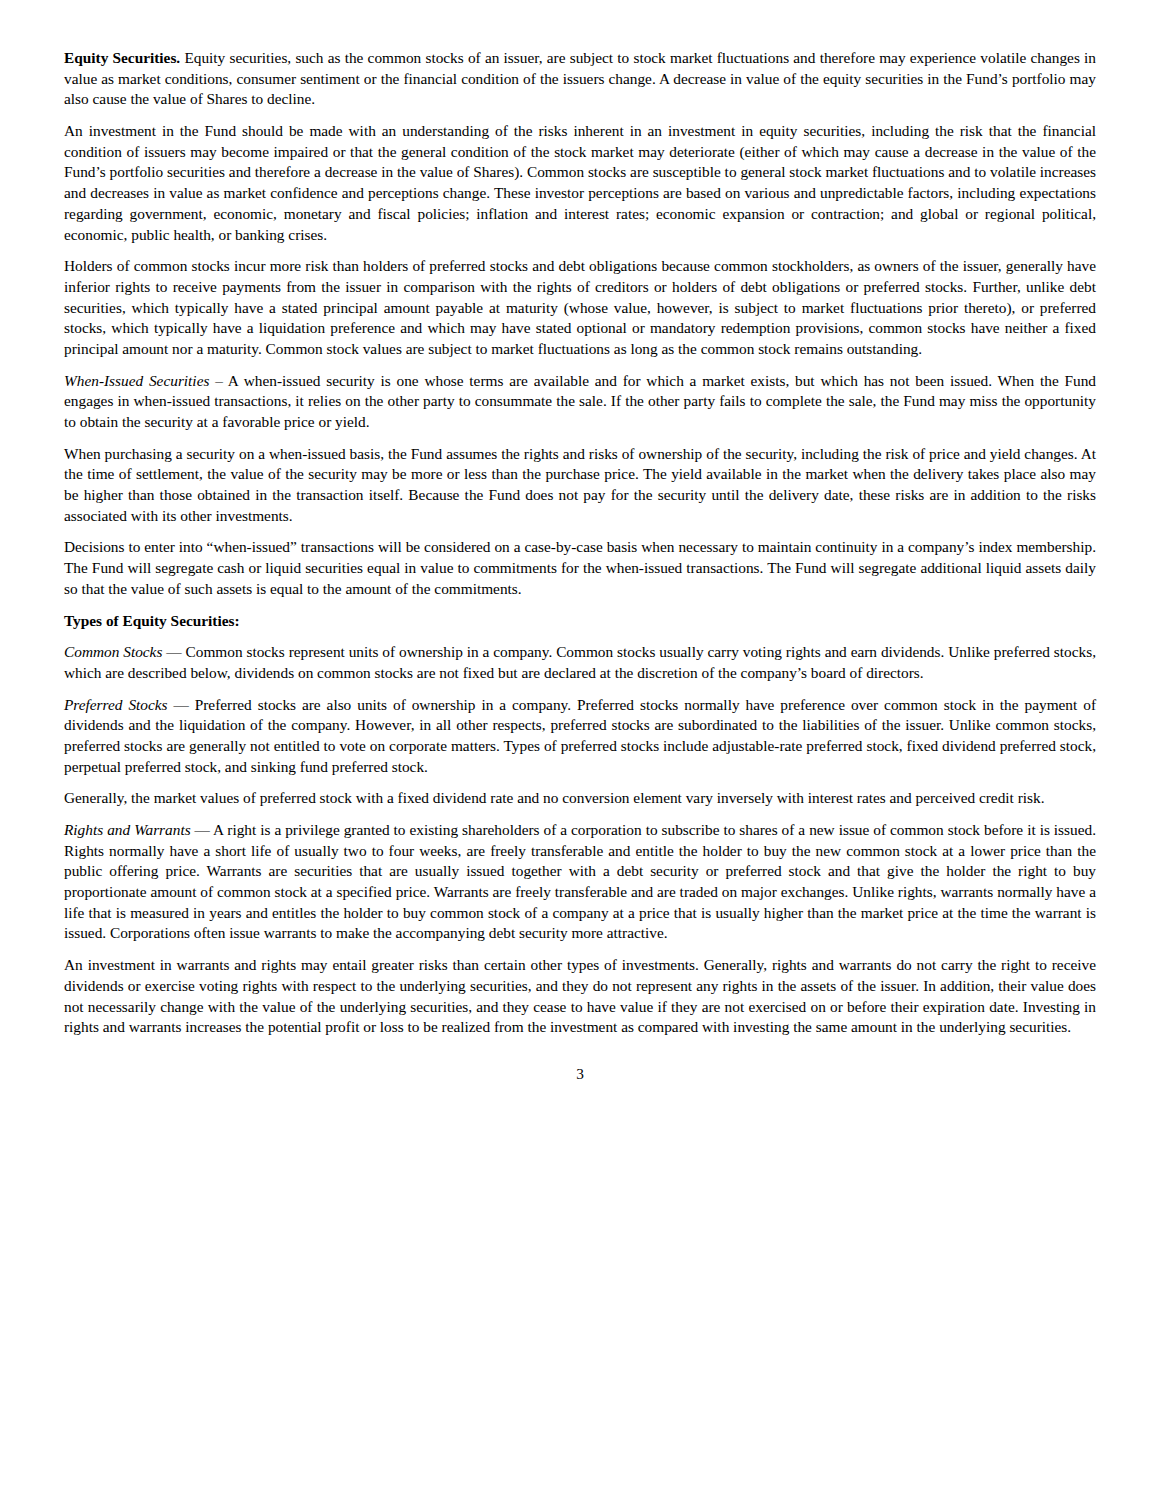Equity Securities. Equity securities, such as the common stocks of an issuer, are subject to stock market fluctuations and therefore may experience volatile changes in value as market conditions, consumer sentiment or the financial condition of the issuers change. A decrease in value of the equity securities in the Fund’s portfolio may also cause the value of Shares to decline.
An investment in the Fund should be made with an understanding of the risks inherent in an investment in equity securities, including the risk that the financial condition of issuers may become impaired or that the general condition of the stock market may deteriorate (either of which may cause a decrease in the value of the Fund’s portfolio securities and therefore a decrease in the value of Shares). Common stocks are susceptible to general stock market fluctuations and to volatile increases and decreases in value as market confidence and perceptions change. These investor perceptions are based on various and unpredictable factors, including expectations regarding government, economic, monetary and fiscal policies; inflation and interest rates; economic expansion or contraction; and global or regional political, economic, public health, or banking crises.
Holders of common stocks incur more risk than holders of preferred stocks and debt obligations because common stockholders, as owners of the issuer, generally have inferior rights to receive payments from the issuer in comparison with the rights of creditors or holders of debt obligations or preferred stocks. Further, unlike debt securities, which typically have a stated principal amount payable at maturity (whose value, however, is subject to market fluctuations prior thereto), or preferred stocks, which typically have a liquidation preference and which may have stated optional or mandatory redemption provisions, common stocks have neither a fixed principal amount nor a maturity. Common stock values are subject to market fluctuations as long as the common stock remains outstanding.
When-Issued Securities – A when-issued security is one whose terms are available and for which a market exists, but which has not been issued. When the Fund engages in when-issued transactions, it relies on the other party to consummate the sale. If the other party fails to complete the sale, the Fund may miss the opportunity to obtain the security at a favorable price or yield.
When purchasing a security on a when-issued basis, the Fund assumes the rights and risks of ownership of the security, including the risk of price and yield changes. At the time of settlement, the value of the security may be more or less than the purchase price. The yield available in the market when the delivery takes place also may be higher than those obtained in the transaction itself. Because the Fund does not pay for the security until the delivery date, these risks are in addition to the risks associated with its other investments.
Decisions to enter into “when-issued” transactions will be considered on a case-by-case basis when necessary to maintain continuity in a company’s index membership. The Fund will segregate cash or liquid securities equal in value to commitments for the when-issued transactions. The Fund will segregate additional liquid assets daily so that the value of such assets is equal to the amount of the commitments.
Types of Equity Securities:
Common Stocks — Common stocks represent units of ownership in a company. Common stocks usually carry voting rights and earn dividends. Unlike preferred stocks, which are described below, dividends on common stocks are not fixed but are declared at the discretion of the company’s board of directors.
Preferred Stocks — Preferred stocks are also units of ownership in a company. Preferred stocks normally have preference over common stock in the payment of dividends and the liquidation of the company. However, in all other respects, preferred stocks are subordinated to the liabilities of the issuer. Unlike common stocks, preferred stocks are generally not entitled to vote on corporate matters. Types of preferred stocks include adjustable-rate preferred stock, fixed dividend preferred stock, perpetual preferred stock, and sinking fund preferred stock.
Generally, the market values of preferred stock with a fixed dividend rate and no conversion element vary inversely with interest rates and perceived credit risk.
Rights and Warrants — A right is a privilege granted to existing shareholders of a corporation to subscribe to shares of a new issue of common stock before it is issued. Rights normally have a short life of usually two to four weeks, are freely transferable and entitle the holder to buy the new common stock at a lower price than the public offering price. Warrants are securities that are usually issued together with a debt security or preferred stock and that give the holder the right to buy proportionate amount of common stock at a specified price. Warrants are freely transferable and are traded on major exchanges. Unlike rights, warrants normally have a life that is measured in years and entitles the holder to buy common stock of a company at a price that is usually higher than the market price at the time the warrant is issued. Corporations often issue warrants to make the accompanying debt security more attractive.
An investment in warrants and rights may entail greater risks than certain other types of investments. Generally, rights and warrants do not carry the right to receive dividends or exercise voting rights with respect to the underlying securities, and they do not represent any rights in the assets of the issuer. In addition, their value does not necessarily change with the value of the underlying securities, and they cease to have value if they are not exercised on or before their expiration date. Investing in rights and warrants increases the potential profit or loss to be realized from the investment as compared with investing the same amount in the underlying securities.
3